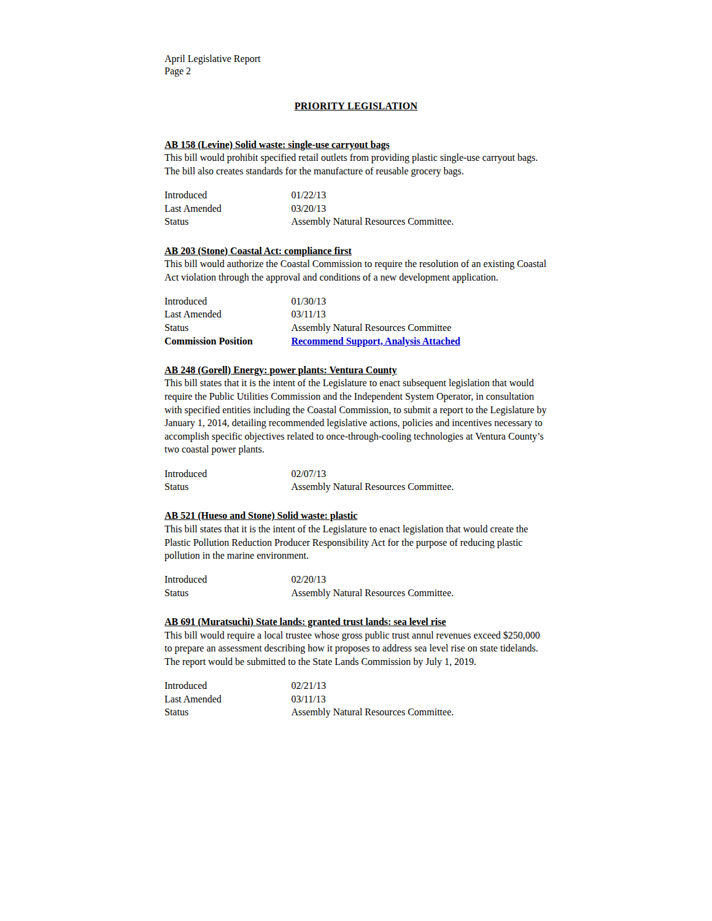April Legislative Report
Page 2
PRIORITY LEGISLATION
AB 158 (Levine) Solid waste: single-use carryout bags
This bill would prohibit specified retail outlets from providing plastic single-use carryout bags. The bill also creates standards for the manufacture of reusable grocery bags.
| Introduced | 01/22/13 |
| Last Amended | 03/20/13 |
| Status | Assembly Natural Resources Committee. |
AB 203 (Stone) Coastal Act: compliance first
This bill would authorize the Coastal Commission to require the resolution of an existing Coastal Act violation through the approval and conditions of a new development application.
| Introduced | 01/30/13 |
| Last Amended | 03/11/13 |
| Status | Assembly Natural Resources Committee |
| Commission Position | Recommend Support, Analysis Attached |
AB 248 (Gorell) Energy: power plants: Ventura County
This bill states that it is the intent of the Legislature to enact subsequent legislation that would require the Public Utilities Commission and the Independent System Operator, in consultation with specified entities including the Coastal Commission, to submit a report to the Legislature by January 1, 2014, detailing recommended legislative actions, policies and incentives necessary to accomplish specific objectives related to once-through-cooling technologies at Ventura County’s two coastal power plants.
| Introduced | 02/07/13 |
| Status | Assembly Natural Resources Committee. |
AB 521 (Hueso and Stone) Solid waste: plastic
This bill states that it is the intent of the Legislature to enact legislation that would create the Plastic Pollution Reduction Producer Responsibility Act for the purpose of reducing plastic pollution in the marine environment.
| Introduced | 02/20/13 |
| Status | Assembly Natural Resources Committee. |
AB 691 (Muratsuchi) State lands: granted trust lands: sea level rise
This bill would require a local trustee whose gross public trust annul revenues exceed $250,000 to prepare an assessment describing how it proposes to address sea level rise on state tidelands. The report would be submitted to the State Lands Commission by July 1, 2019.
| Introduced | 02/21/13 |
| Last Amended | 03/11/13 |
| Status | Assembly Natural Resources Committee. |